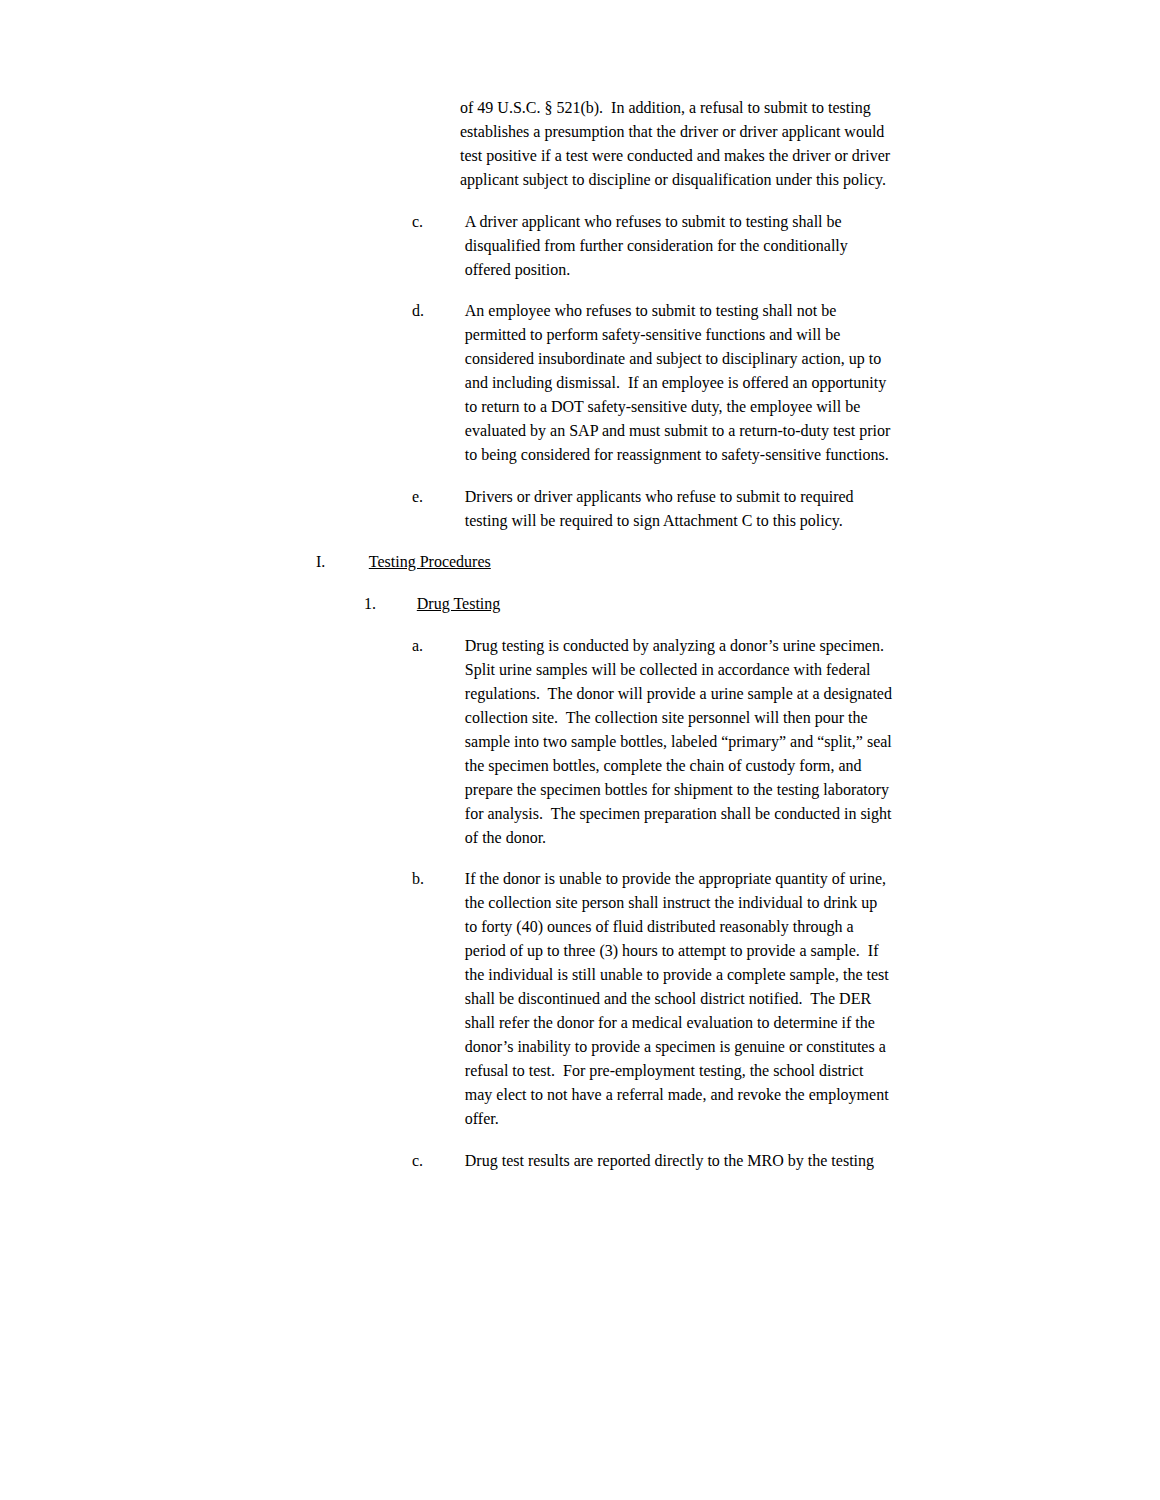of 49 U.S.C. § 521(b). In addition, a refusal to submit to testing establishes a presumption that the driver or driver applicant would test positive if a test were conducted and makes the driver or driver applicant subject to discipline or disqualification under this policy.
c.
A driver applicant who refuses to submit to testing shall be disqualified from further consideration for the conditionally offered position.
d.
An employee who refuses to submit to testing shall not be permitted to perform safety-sensitive functions and will be considered insubordinate and subject to disciplinary action, up to and including dismissal. If an employee is offered an opportunity to return to a DOT safety-sensitive duty, the employee will be evaluated by an SAP and must submit to a return-to-duty test prior to being considered for reassignment to safety-sensitive functions.
e.
Drivers or driver applicants who refuse to submit to required testing will be required to sign Attachment C to this policy.
I.
Testing Procedures
1.
Drug Testing
a.
Drug testing is conducted by analyzing a donor’s urine specimen. Split urine samples will be collected in accordance with federal regulations. The donor will provide a urine sample at a designated collection site. The collection site personnel will then pour the sample into two sample bottles, labeled “primary” and “split,” seal the specimen bottles, complete the chain of custody form, and prepare the specimen bottles for shipment to the testing laboratory for analysis. The specimen preparation shall be conducted in sight of the donor.
b.
If the donor is unable to provide the appropriate quantity of urine, the collection site person shall instruct the individual to drink up to forty (40) ounces of fluid distributed reasonably through a period of up to three (3) hours to attempt to provide a sample. If the individual is still unable to provide a complete sample, the test shall be discontinued and the school district notified. The DER shall refer the donor for a medical evaluation to determine if the donor’s inability to provide a specimen is genuine or constitutes a refusal to test. For pre-employment testing, the school district may elect to not have a referral made, and revoke the employment offer.
c.
Drug test results are reported directly to the MRO by the testing